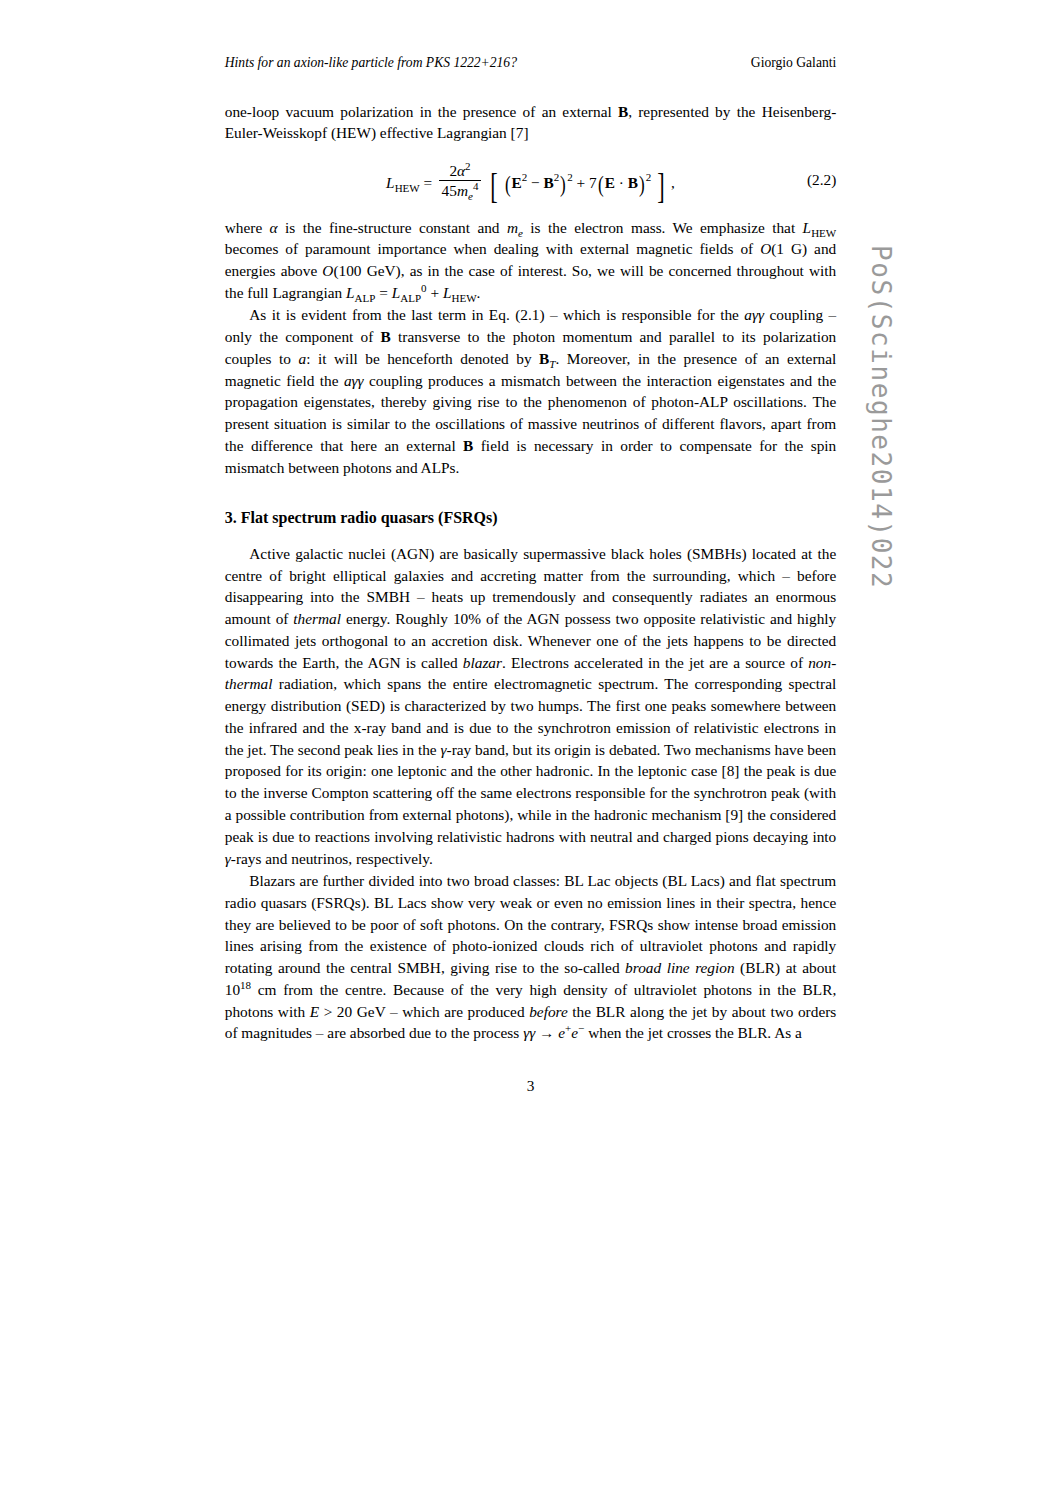Hints for an axion-like particle from PKS 1222+216? Giorgio Galanti
one-loop vacuum polarization in the presence of an external B, represented by the Heisenberg-Euler-Weisskopf (HEW) effective Lagrangian [7]
LHEW = 2α245me4 [ (E2 − B2) 2 + 7(E · B) 2 ] ,
(2.2)
where α is the fine-structure constant and me is the electron mass. We emphasize that LHEW becomes of paramount importance when dealing with external magnetic fields of O(1 G) and energies above O(100 GeV), as in the case of interest. So, we will be concerned throughout with the full Lagrangian LALP = LALP0 + LHEW.
As it is evident from the last term in Eq. (2.1) – which is responsible for the aγγ coupling – only the component of B transverse to the photon momentum and parallel to its polarization couples to a: it will be henceforth denoted by BT. Moreover, in the presence of an external magnetic field the aγγ coupling produces a mismatch between the interaction eigenstates and the propagation eigenstates, thereby giving rise to the phenomenon of photon-ALP oscillations. The present situation is similar to the oscillations of massive neutrinos of different flavors, apart from the difference that here an external B field is necessary in order to compensate for the spin mismatch between photons and ALPs.
3. Flat spectrum radio quasars (FSRQs)
Active galactic nuclei (AGN) are basically supermassive black holes (SMBHs) located at the centre of bright elliptical galaxies and accreting matter from the surrounding, which – before disappearing into the SMBH – heats up tremendously and consequently radiates an enormous amount of thermal energy. Roughly 10% of the AGN possess two opposite relativistic and highly collimated jets orthogonal to an accretion disk. Whenever one of the jets happens to be directed towards the Earth, the AGN is called blazar. Electrons accelerated in the jet are a source of non-thermal radiation, which spans the entire electromagnetic spectrum. The corresponding spectral energy distribution (SED) is characterized by two humps. The first one peaks somewhere between the infrared and the x-ray band and is due to the synchrotron emission of relativistic electrons in the jet. The second peak lies in the γ-ray band, but its origin is debated. Two mechanisms have been proposed for its origin: one leptonic and the other hadronic. In the leptonic case [8] the peak is due to the inverse Compton scattering off the same electrons responsible for the synchrotron peak (with a possible contribution from external photons), while in the hadronic mechanism [9] the considered peak is due to reactions involving relativistic hadrons with neutral and charged pions decaying into γ-rays and neutrinos, respectively.
Blazars are further divided into two broad classes: BL Lac objects (BL Lacs) and flat spectrum radio quasars (FSRQs). BL Lacs show very weak or even no emission lines in their spectra, hence they are believed to be poor of soft photons. On the contrary, FSRQs show intense broad emission lines arising from the existence of photo-ionized clouds rich of ultraviolet photons and rapidly rotating around the central SMBH, giving rise to the so-called broad line region (BLR) at about 1018 cm from the centre. Because of the very high density of ultraviolet photons in the BLR, photons with E > 20 GeV – which are produced before the BLR along the jet by about two orders of magnitudes – are absorbed due to the process γγ → e+e− when the jet crosses the BLR. As a
3
PoS(Scineghe2014)022